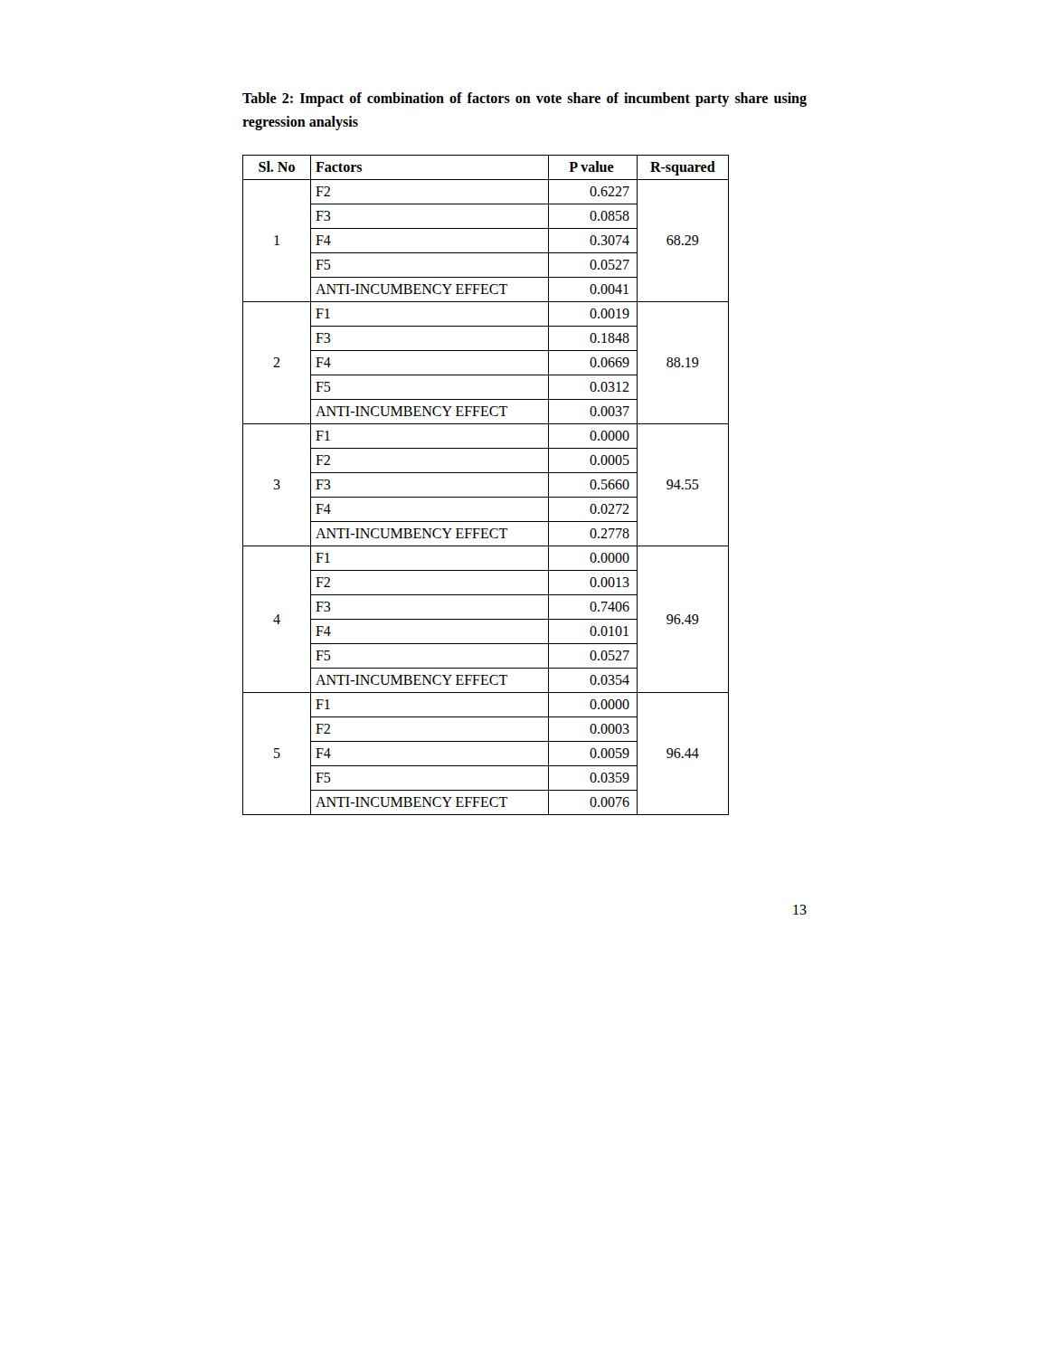Table 2: Impact of combination of factors on vote share of incumbent party share using regression analysis
| Sl. No | Factors | P value | R-squared |
| --- | --- | --- | --- |
| 1 | F2 | 0.6227 | 68.29 |
| F3 | 0.0858 |
| F4 | 0.3074 |
| F5 | 0.0527 |
| ANTI-INCUMBENCY EFFECT | 0.0041 |
| 2 | F1 | 0.0019 | 88.19 |
| F3 | 0.1848 |
| F4 | 0.0669 |
| F5 | 0.0312 |
| ANTI-INCUMBENCY EFFECT | 0.0037 |
| 3 | F1 | 0.0000 | 94.55 |
| F2 | 0.0005 |
| F3 | 0.5660 |
| F4 | 0.0272 |
| ANTI-INCUMBENCY EFFECT | 0.2778 |
| 4 | F1 | 0.0000 | 96.49 |
| F2 | 0.0013 |
| F3 | 0.7406 |
| F4 | 0.0101 |
| F5 | 0.0527 |
| ANTI-INCUMBENCY EFFECT | 0.0354 |
| 5 | F1 | 0.0000 | 96.44 |
| F2 | 0.0003 |
| F4 | 0.0059 |
| F5 | 0.0359 |
| ANTI-INCUMBENCY EFFECT | 0.0076 |
13